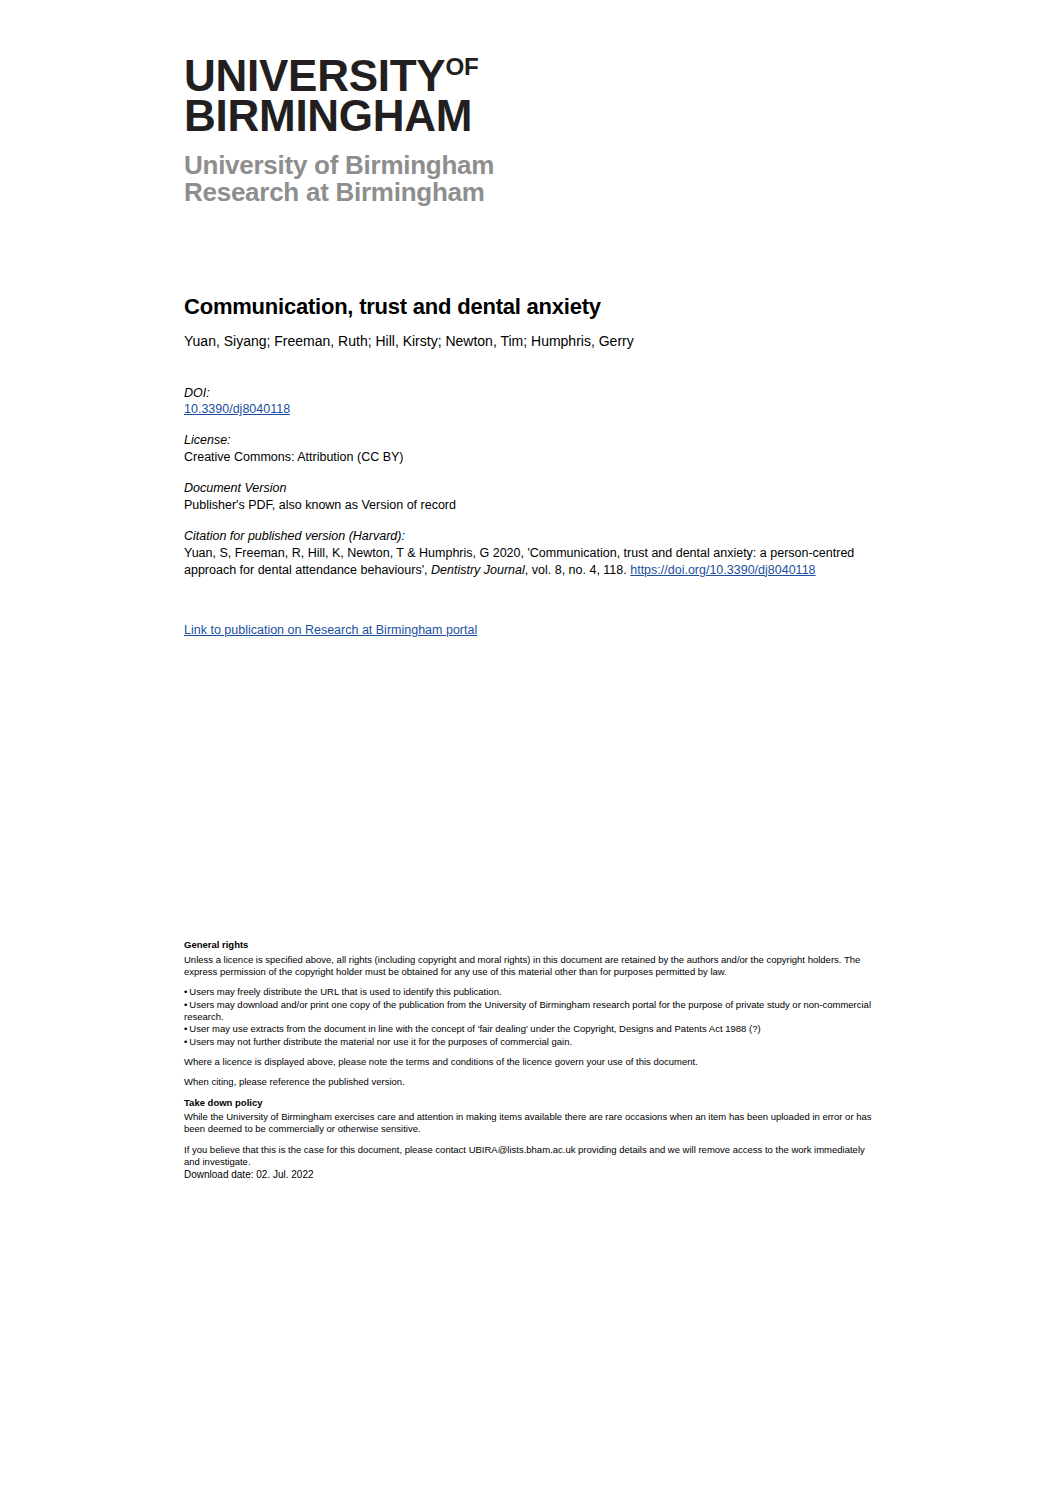UNIVERSITYOF BIRMINGHAM
University of Birmingham Research at Birmingham
Communication, trust and dental anxiety
Yuan, Siyang; Freeman, Ruth; Hill, Kirsty; Newton, Tim; Humphris, Gerry
DOI:
10.3390/dj8040118
License:
Creative Commons: Attribution (CC BY)
Document Version
Publisher's PDF, also known as Version of record
Citation for published version (Harvard):
Yuan, S, Freeman, R, Hill, K, Newton, T & Humphris, G 2020, 'Communication, trust and dental anxiety: a person-centred approach for dental attendance behaviours', Dentistry Journal, vol. 8, no. 4, 118. https://doi.org/10.3390/dj8040118
Link to publication on Research at Birmingham portal
General rights
Unless a licence is specified above, all rights (including copyright and moral rights) in this document are retained by the authors and/or the copyright holders. The express permission of the copyright holder must be obtained for any use of this material other than for purposes permitted by law.
Users may freely distribute the URL that is used to identify this publication.
Users may download and/or print one copy of the publication from the University of Birmingham research portal for the purpose of private study or non-commercial research.
User may use extracts from the document in line with the concept of 'fair dealing' under the Copyright, Designs and Patents Act 1988 (?)
Users may not further distribute the material nor use it for the purposes of commercial gain.
Where a licence is displayed above, please note the terms and conditions of the licence govern your use of this document.
When citing, please reference the published version.
Take down policy
While the University of Birmingham exercises care and attention in making items available there are rare occasions when an item has been uploaded in error or has been deemed to be commercially or otherwise sensitive.
If you believe that this is the case for this document, please contact UBIRA@lists.bham.ac.uk providing details and we will remove access to the work immediately and investigate.
Download date: 02. Jul. 2022